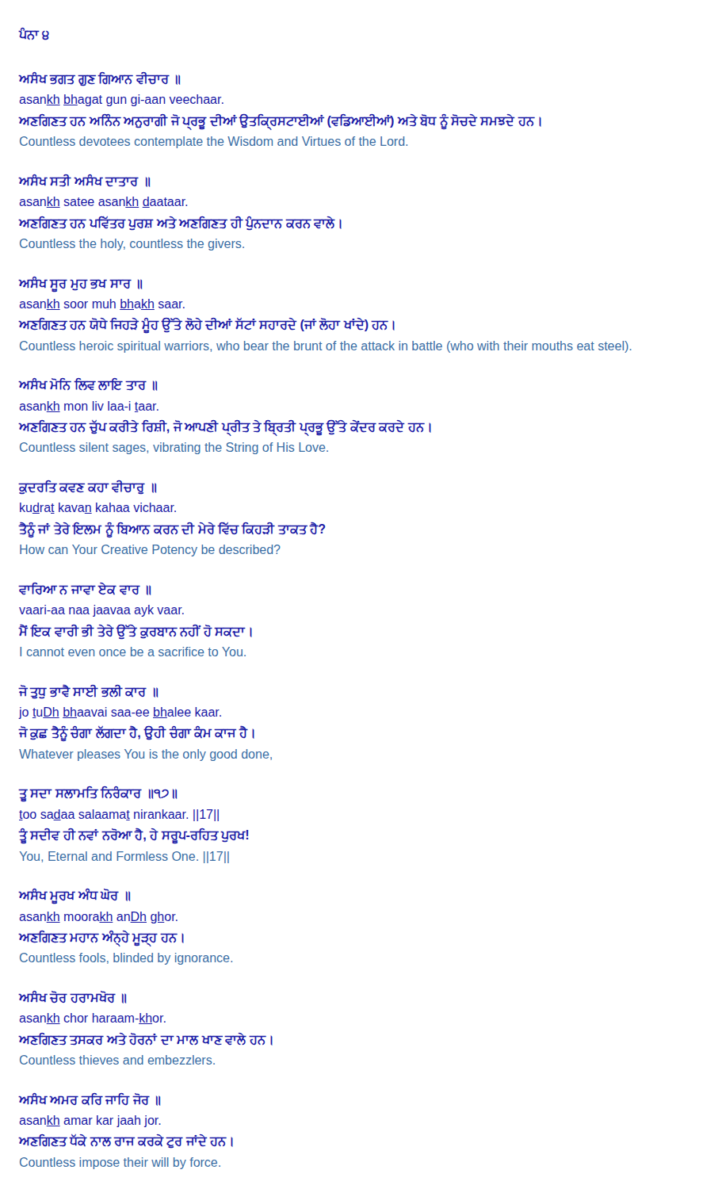ਪੰਨਾ ੪
ਅਸੰਖ ਭਗਤ ਗੁਣ ਗਿਆਨ ਵੀਚਾਰ ॥
asankh bhagat gun gi-aan veechaar.
ਅਣਗਿਣਤ ਹਨ ਅਨਿੰਨ ਅਨੁਰਾਗੀ ਜੋ ਪ੍ਰਭੂ ਦੀਆਂ ਉਤਕ੍ਰਿਸਟਾਈਆਂ (ਵਡਿਆਈਆਂ) ਅਤੇ ਬੋਧ ਨੂੰ ਸੋਚਦੇ ਸਮਝਦੇ ਹਨ।
Countless devotees contemplate the Wisdom and Virtues of the Lord.
ਅਸੰਖ ਸਤੀ ਅਸੰਖ ਦਾਤਾਰ ॥
asankh satee asankh daataar.
ਅਣਗਿਣਤ ਹਨ ਪਵਿੱਤਰ ਪੁਰਸ਼ ਅਤੇ ਅਣਗਿਣਤ ਹੀ ਪੁੰਨਦਾਨ ਕਰਨ ਵਾਲੇ।
Countless the holy, countless the givers.
ਅਸੰਖ ਸੂਰ ਮੁਹ ਭਖ ਸਾਰ ॥
asankh soor muh bhakh saar.
ਅਣਗਿਣਤ ਹਨ ਯੋਧੇ ਜਿਹੜੇ ਮੂੰਹ ਉੱਤੇ ਲੋਹੇ ਦੀਆਂ ਸੱਟਾਂ ਸਹਾਰਦੇ (ਜਾਂ ਲੋਹਾ ਖਾਂਦੇ) ਹਨ।
Countless heroic spiritual warriors, who bear the brunt of the attack in battle (who with their mouths eat steel).
ਅਸੰਖ ਮੋਨਿ ਲਿਵ ਲਾਇ ਤਾਰ ॥
asankh mon liv laa-i taar.
ਅਣਗਿਣਤ ਹਨ ਚੁੱਪ ਕਰੀਤੇ ਰਿਸ਼ੀ, ਜੋ ਆਪਣੀ ਪ੍ਰੀਤ ਤੇ ਬ੍ਰਿਤੀ ਪ੍ਰਭੂ ਉੱਤੇ ਕੇਂਦਰ ਕਰਦੇ ਹਨ।
Countless silent sages, vibrating the String of His Love.
ਕੁਦਰਤਿ ਕਵਣ ਕਹਾ ਵੀਚਾਰੁ ॥
kudrat kavan kahaa vichaar.
ਤੈਨੂੰ ਜਾਂ ਤੇਰੇ ਇਲਮ ਨੂੰ ਬਿਆਨ ਕਰਨ ਦੀ ਮੇਰੇ ਵਿੱਚ ਕਿਹੜੀ ਤਾਕਤ ਹੈ?
How can Your Creative Potency be described?
ਵਾਰਿਆ ਨ ਜਾਵਾ ਏਕ ਵਾਰ ॥
vaari-aa naa jaavaa ayk vaar.
ਮੈਂ ਇਕ ਵਾਰੀ ਭੀ ਤੇਰੇ ਉੱਤੇ ਕੁਰਬਾਨ ਨਹੀਂ ਹੋ ਸਕਦਾ।
I cannot even once be a sacrifice to You.
ਜੋ ਤੁਧੁ ਭਾਵੈ ਸਾਈ ਭਲੀ ਕਾਰ ॥
jo tuDh bhaavai saa-ee bhalee kaar.
ਜੋ ਕੁਛ ਤੈਨੂੰ ਚੰਗਾ ਲੱਗਦਾ ਹੈ, ਉਹੀ ਚੰਗਾ ਕੰਮ ਕਾਜ ਹੈ।
Whatever pleases You is the only good done,
ਤੂ ਸਦਾ ਸਲਾਮਤਿ ਨਿਰੰਕਾਰ ॥੧੭॥
too sadaa salaamat nirankaar. ||17||
ਤੂੰ ਸਦੀਵ ਹੀ ਨਵਾਂ ਨਰੋਆ ਹੈ, ਹੇ ਸਰੂਪ-ਰਹਿਤ ਪੁਰਖ!
You, Eternal and Formless One. ||17||
ਅਸੰਖ ਮੂਰਖ ਅੰਧ ਘੋਰ ॥
asankh moorakh anDh ghor.
ਅਣਗਿਣਤ ਮਹਾਨ ਅੰਨ੍ਹੇ ਮੂੜ੍ਹ ਹਨ।
Countless fools, blinded by ignorance.
ਅਸੰਖ ਚੋਰ ਹਰਾਮਖੋਰ ॥
asankh chor haraam-khor.
ਅਣਗਿਣਤ ਤਸਕਰ ਅਤੇ ਹੋਰਨਾਂ ਦਾ ਮਾਲ ਖਾਣ ਵਾਲੇ ਹਨ।
Countless thieves and embezzlers.
ਅਸੰਖ ਅਮਰ ਕਰਿ ਜਾਹਿ ਜੋਰ ॥
asankh amar kar jaah jor.
ਅਣਗਿਣਤ ਧੱਕੇ ਨਾਲ ਰਾਜ ਕਰਕੇ ਟੁਰ ਜਾਂਦੇ ਹਨ।
Countless impose their will by force.